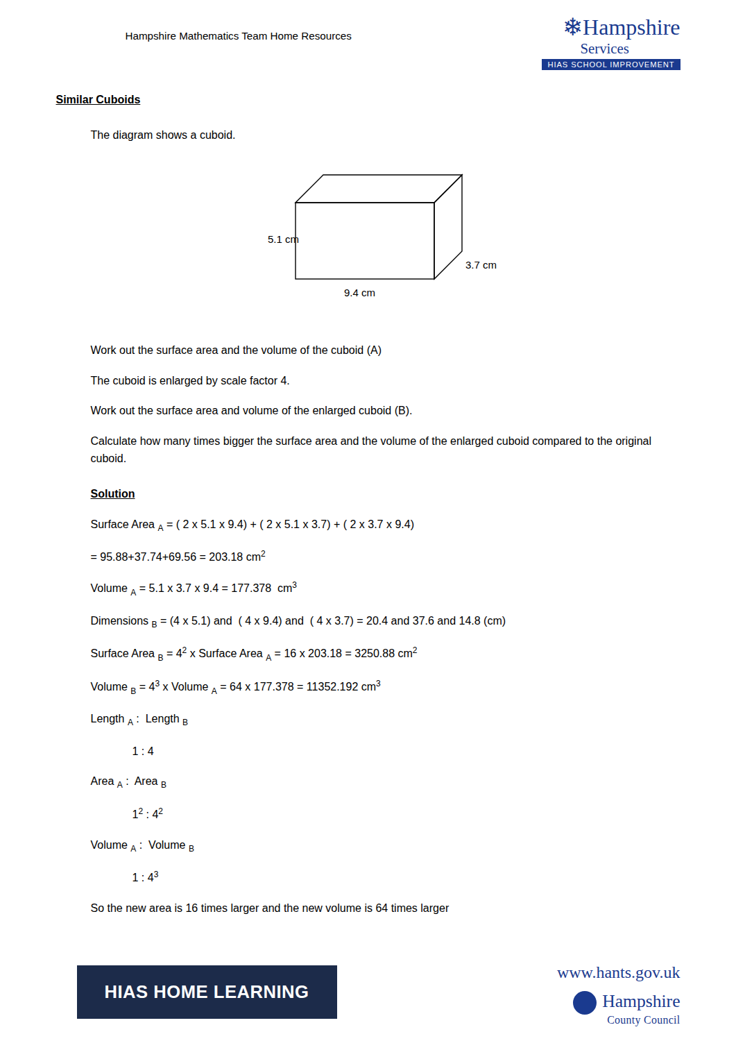Hampshire Mathematics Team Home Resources
❄Hampshire Services HIAS SCHOOL IMPROVEMENT
Similar Cuboids
The diagram shows a cuboid.
5.1 cm 9.4 cm 3.7 cm
Work out the surface area and the volume of the cuboid (A)
The cuboid is enlarged by scale factor 4.
Work out the surface area and volume of the enlarged cuboid (B).
Calculate how many times bigger the surface area and the volume of the enlarged cuboid compared to the original cuboid.
Solution
Surface Area A = ( 2 x 5.1 x 9.4) + ( 2 x 5.1 x 3.7) + ( 2 x 3.7 x 9.4)
= 95.88+37.74+69.56 = 203.18 cm2
Volume A = 5.1 x 3.7 x 9.4 = 177.378 cm3
Dimensions B = (4 x 5.1) and ( 4 x 9.4) and ( 4 x 3.7) = 20.4 and 37.6 and 14.8 (cm)
Surface Area B = 42 x Surface Area A = 16 x 203.18 = 3250.88 cm2
Volume B = 43 x Volume A = 64 x 177.378 = 11352.192 cm3
Length A : Length B
1 : 4
Area A : Area B
12 : 42
Volume A : Volume B
1 : 43
So the new area is 16 times larger and the new volume is 64 times larger
HIAS HOME LEARNING
www.hants.gov.uk
Hampshire County Council